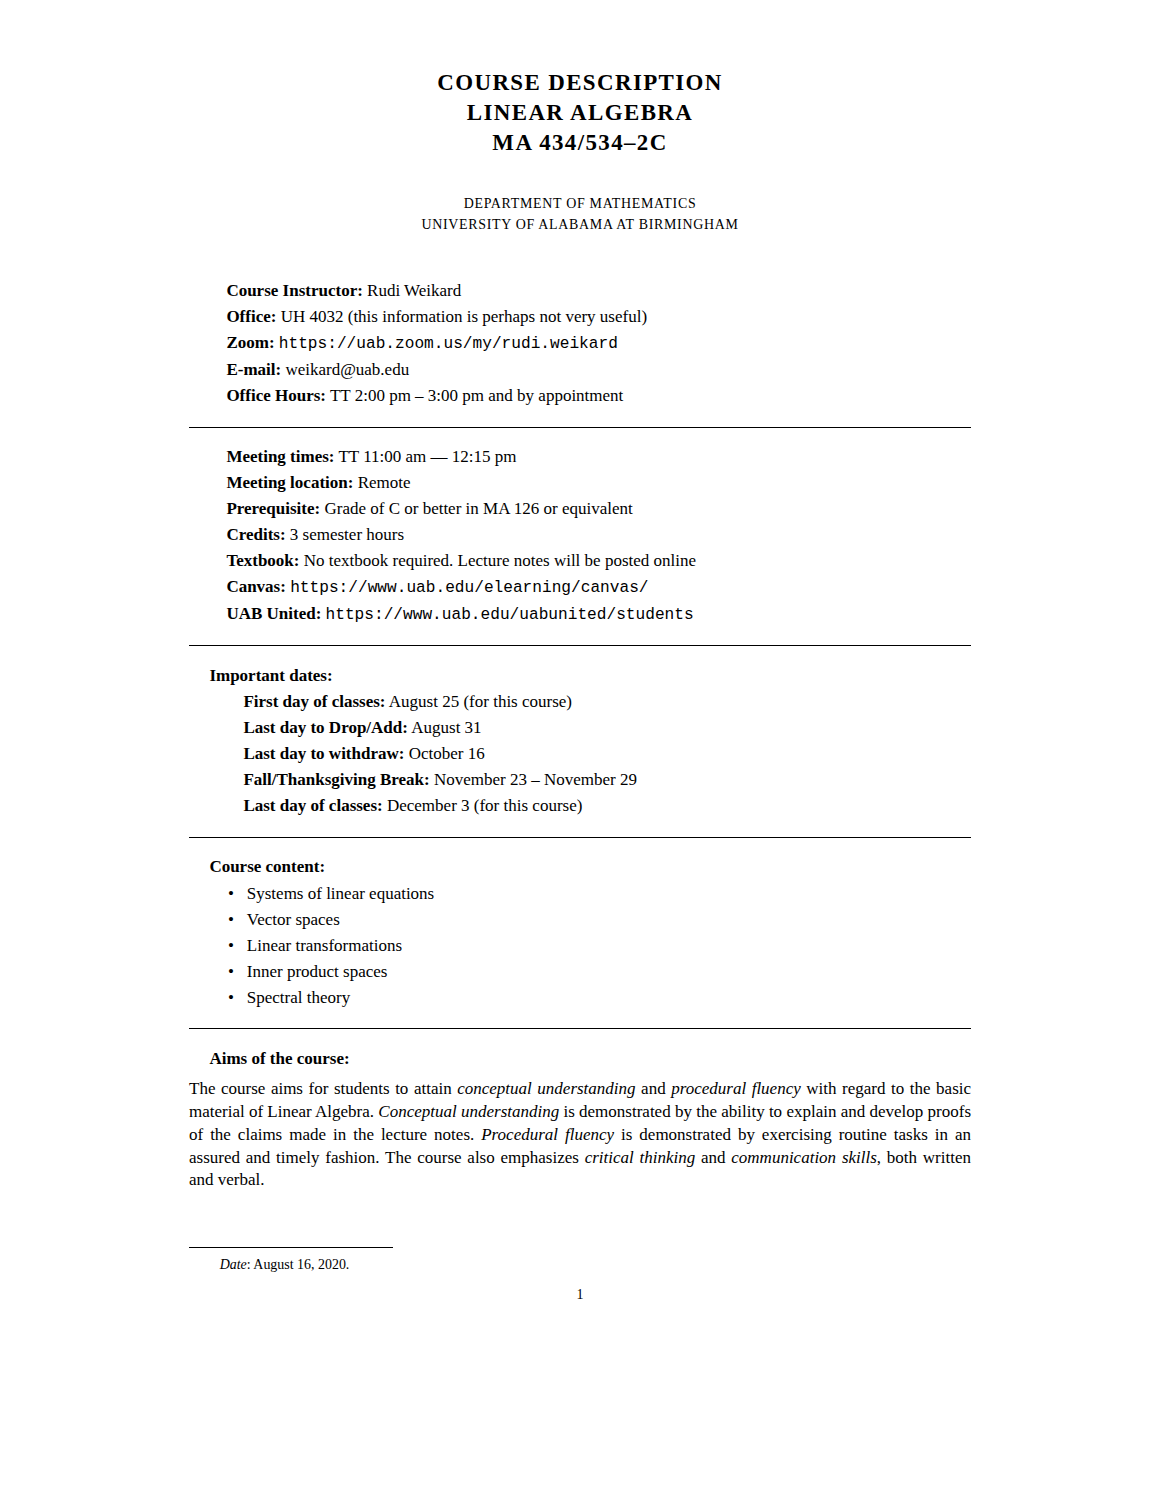COURSE DESCRIPTION
LINEAR ALGEBRA
MA 434/534–2C
DEPARTMENT OF MATHEMATICS
UNIVERSITY OF ALABAMA AT BIRMINGHAM
Course Instructor: Rudi Weikard
Office: UH 4032 (this information is perhaps not very useful)
Zoom: https://uab.zoom.us/my/rudi.weikard
E-mail: weikard@uab.edu
Office Hours: TT 2:00 pm – 3:00 pm and by appointment
Meeting times: TT 11:00 am — 12:15 pm
Meeting location: Remote
Prerequisite: Grade of C or better in MA 126 or equivalent
Credits: 3 semester hours
Textbook: No textbook required. Lecture notes will be posted online
Canvas: https://www.uab.edu/elearning/canvas/
UAB United: https://www.uab.edu/uabunited/students
Important dates:
First day of classes: August 25 (for this course)
Last day to Drop/Add: August 31
Last day to withdraw: October 16
Fall/Thanksgiving Break: November 23 – November 29
Last day of classes: December 3 (for this course)
Course content:
Systems of linear equations
Vector spaces
Linear transformations
Inner product spaces
Spectral theory
Aims of the course:
The course aims for students to attain conceptual understanding and procedural fluency with regard to the basic material of Linear Algebra. Conceptual understanding is demonstrated by the ability to explain and develop proofs of the claims made in the lecture notes. Procedural fluency is demonstrated by exercising routine tasks in an assured and timely fashion. The course also emphasizes critical thinking and communication skills, both written and verbal.
Date: August 16, 2020.
1